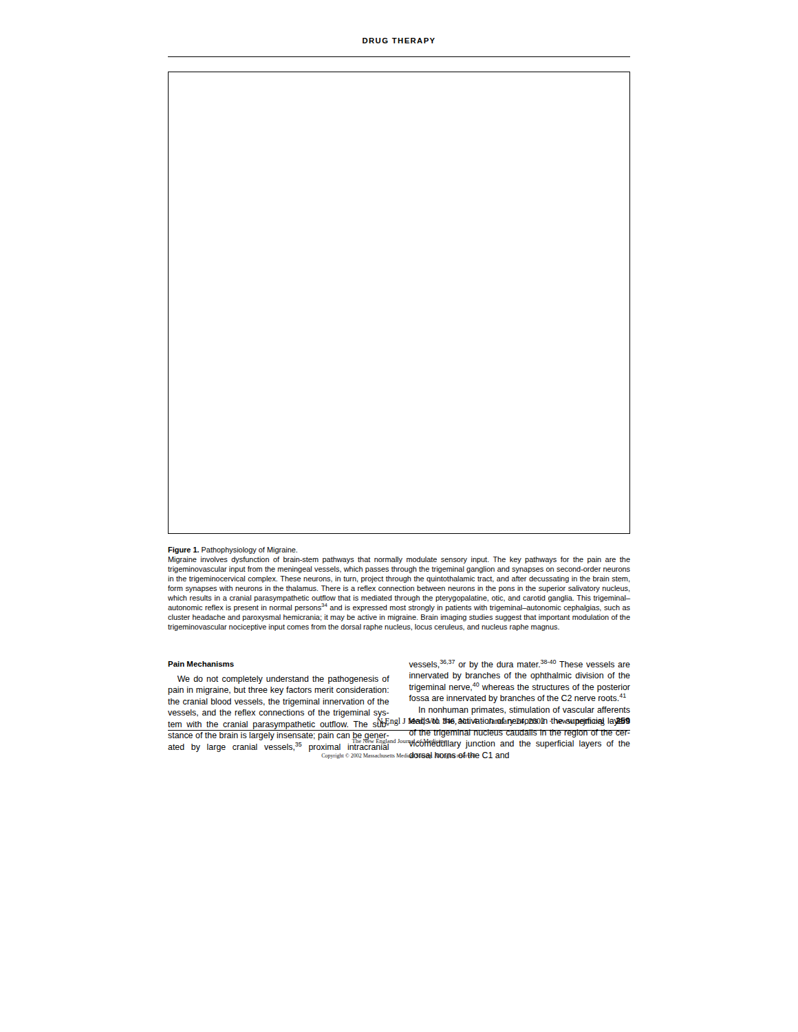DRUG THERAPY
Figure 1. Pathophysiology of Migraine.
Migraine involves dysfunction of brain-stem pathways that normally modulate sensory input. The key pathways for the pain are the trigeminovascular input from the meningeal vessels, which passes through the trigeminal ganglion and synapses on second-order neurons in the trigeminocervical complex. These neurons, in turn, project through the quintothalamic tract, and after decussating in the brain stem, form synapses with neurons in the thalamus. There is a reflex connection between neurons in the pons in the superior salivatory nucleus, which results in a cranial parasympathetic outflow that is mediated through the pterygopalatine, otic, and carotid ganglia. This trigeminal–autonomic reflex is present in normal persons34 and is expressed most strongly in patients with trigeminal–autonomic cephalgias, such as cluster headache and paroxysmal hemicrania; it may be active in migraine. Brain imaging studies suggest that important modulation of the trigeminovascular nociceptive input comes from the dorsal raphe nucleus, locus ceruleus, and nucleus raphe magnus.
Pain Mechanisms
We do not completely understand the pathogenesis of pain in migraine, but three key factors merit consideration: the cranial blood vessels, the trigeminal innervation of the vessels, and the reflex connections of the trigeminal system with the cranial parasympathetic outflow. The substance of the brain is largely insensate; pain can be generated by large cranial vessels,35 proximal intracranial vessels,36,37 or by the dura mater.38-40 These vessels are innervated by branches of the ophthalmic division of the trigeminal nerve,40 whereas the structures of the posterior fossa are innervated by branches of the C2 nerve roots.41
In nonhuman primates, stimulation of vascular afferents leads to the activation of neurons in the superficial layers of the trigeminal nucleus caudalis in the region of the cervicomedullary junction and the superficial layers of the dorsal horns of the C1 and
N Engl J Med, Vol. 346, No. 4 · January 24, 2002 · www.nejm.org · 259
The New England Journal of Medicine
Copyright © 2002 Massachusetts Medical Society. All rights reserved.